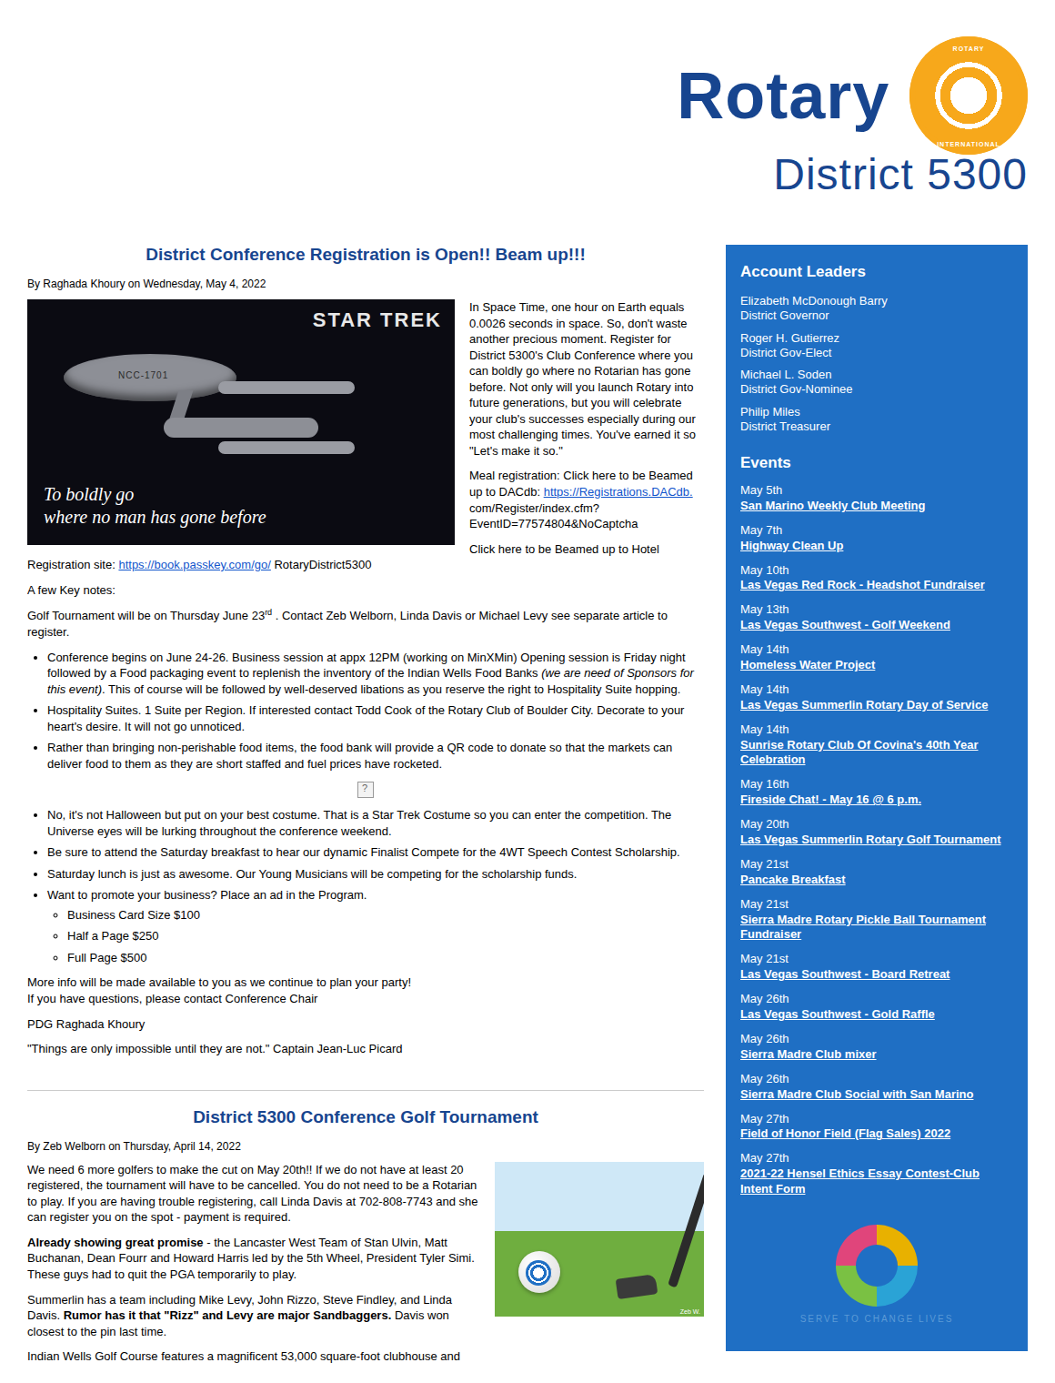Rotary District 5300
District Conference Registration is Open!! Beam up!!!
By Raghada Khoury on Wednesday, May 4, 2022
STAR TREK
NCC-1701
To boldly go
where no man has gone before
In Space Time, one hour on Earth equals 0.0026 seconds in space. So, don't waste another precious moment. Register for District 5300's Club Conference where you can boldly go where no Rotarian has gone before. Not only will you launch Rotary into future generations, but you will celebrate your club's successes especially during our most challenging times. You've earned it so "Let's make it so."
Meal registration: Click here to be Beamed up to DACdb: https://Registrations.DACdb. com/Register/index.cfm?EventID=77574804&NoCaptcha
Click here to be Beamed up to Hotel Registration site: https://book.passkey.com/go/ RotaryDistrict5300
A few Key notes:
Golf Tournament will be on Thursday June 23rd . Contact Zeb Welborn, Linda Davis or Michael Levy see separate article to register.
Conference begins on June 24-26. Business session at appx 12PM (working on MinXMin) Opening session is Friday night followed by a Food packaging event to replenish the inventory of the Indian Wells Food Banks (we are need of Sponsors for this event). This of course will be followed by well-deserved libations as you reserve the right to Hospitality Suite hopping.
Hospitality Suites. 1 Suite per Region. If interested contact Todd Cook of the Rotary Club of Boulder City. Decorate to your heart's desire. It will not go unnoticed.
Rather than bringing non-perishable food items, the food bank will provide a QR code to donate so that the markets can deliver food to them as they are short staffed and fuel prices have rocketed.
No, it's not Halloween but put on your best costume. That is a Star Trek Costume so you can enter the competition. The Universe eyes will be lurking throughout the conference weekend.
Be sure to attend the Saturday breakfast to hear our dynamic Finalist Compete for the 4WT Speech Contest Scholarship.
Saturday lunch is just as awesome. Our Young Musicians will be competing for the scholarship funds.
Want to promote your business? Place an ad in the Program.
Business Card Size $100
Half a Page $250
Full Page $500
More info will be made available to you as we continue to plan your party!
If you have questions, please contact Conference Chair
PDG Raghada Khoury
"Things are only impossible until they are not." Captain Jean-Luc Picard
District 5300 Conference Golf Tournament
By Zeb Welborn on Thursday, April 14, 2022
Zeb W.
We need 6 more golfers to make the cut on May 20th!! If we do not have at least 20 registered, the tournament will have to be cancelled. You do not need to be a Rotarian to play. If you are having trouble registering, call Linda Davis at 702-808-7743 and she can register you on the spot - payment is required.
Already showing great promise - the Lancaster West Team of Stan Ulvin, Matt Buchanan, Dean Fourr and Howard Harris led by the 5th Wheel, President Tyler Simi. These guys had to quit the PGA temporarily to play.
Summerlin has a team including Mike Levy, John Rizzo, Steve Findley, and Linda Davis. Rumor has it that "Rizz" and Levy are major Sandbaggers. Davis won closest to the pin last time.
Indian Wells Golf Course features a magnificent 53,000 square-foot clubhouse and
Account Leaders
Elizabeth McDonough Barry District Governor
Roger H. Gutierrez District Gov-Elect
Michael L. Soden District Gov-Nominee
Philip Miles District Treasurer
Events
May 5th San Marino Weekly Club Meeting
May 7th Highway Clean Up
May 10th Las Vegas Red Rock - Headshot Fundraiser
May 13th Las Vegas Southwest - Golf Weekend
May 14th Homeless Water Project
May 14th Las Vegas Summerlin Rotary Day of Service
May 14th Sunrise Rotary Club Of Covina's 40th Year Celebration
May 16th Fireside Chat! - May 16 @ 6 p.m.
May 20th Las Vegas Summerlin Rotary Golf Tournament
May 21st Pancake Breakfast
May 21st Sierra Madre Rotary Pickle Ball Tournament Fundraiser
May 21st Las Vegas Southwest - Board Retreat
May 26th Las Vegas Southwest - Gold Raffle
May 26th Sierra Madre Club mixer
May 26th Sierra Madre Club Social with San Marino
May 27th Field of Honor Field (Flag Sales) 2022
May 27th 2021-22 Hensel Ethics Essay Contest-Club Intent Form
SERVE TO CHANGE LIVES